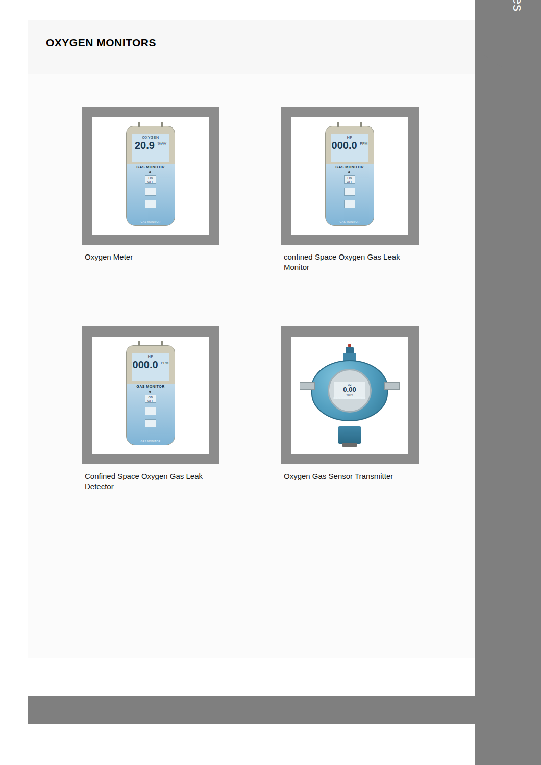Products & Services
OXYGEN MONITORS
OXYGEN
20.9 %V/V
GAS MONITOR
ON
OFF
GAS MONITOR
Oxygen Meter
HF
000.0 PPM
GAS MONITOR
ON
OFF
GAS MONITOR
confined Space Oxygen Gas Leak Monitor
HF
000.0 PPM
GAS MONITOR
ON
OFF
GAS MONITOR
Confined Space Oxygen Gas Leak Detector
OXYGEN GAS TRANSMITTER
O2
0.00
%V/V
GAS TRANSMITTER
Oxygen Gas Sensor Transmitter